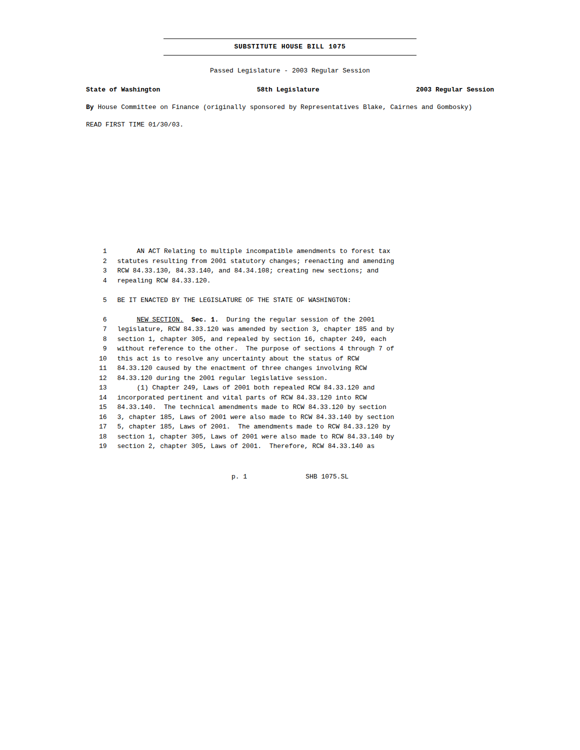SUBSTITUTE HOUSE BILL 1075
Passed Legislature - 2003 Regular Session
State of Washington 58th Legislature 2003 Regular Session
By House Committee on Finance (originally sponsored by Representatives Blake, Cairnes and Gombosky)
READ FIRST TIME 01/30/03.
1 AN ACT Relating to multiple incompatible amendments to forest tax
2 statutes resulting from 2001 statutory changes; reenacting and amending
3 RCW 84.33.130, 84.33.140, and 84.34.108; creating new sections; and
4 repealing RCW 84.33.120.
5 BE IT ENACTED BY THE LEGISLATURE OF THE STATE OF WASHINGTON:
6 NEW SECTION. Sec. 1. During the regular session of the 2001
7 legislature, RCW 84.33.120 was amended by section 3, chapter 185 and by
8 section 1, chapter 305, and repealed by section 16, chapter 249, each
9 without reference to the other. The purpose of sections 4 through 7 of
10 this act is to resolve any uncertainty about the status of RCW
1184.33.120 caused by the enactment of three changes involving RCW
1284.33.120 during the 2001 regular legislative session.
13 (1) Chapter 249, Laws of 2001 both repealed RCW 84.33.120 and
14 incorporated pertinent and vital parts of RCW 84.33.120 into RCW
1584.33.140. The technical amendments made to RCW 84.33.120 by section
163, chapter 185, Laws of 2001 were also made to RCW 84.33.140 by section
175, chapter 185, Laws of 2001. The amendments made to RCW 84.33.120 by
18 section 1, chapter 305, Laws of 2001 were also made to RCW 84.33.140 by
19 section 2, chapter 305, Laws of 2001. Therefore, RCW 84.33.140 as
p. 1 SHB 1075.SL